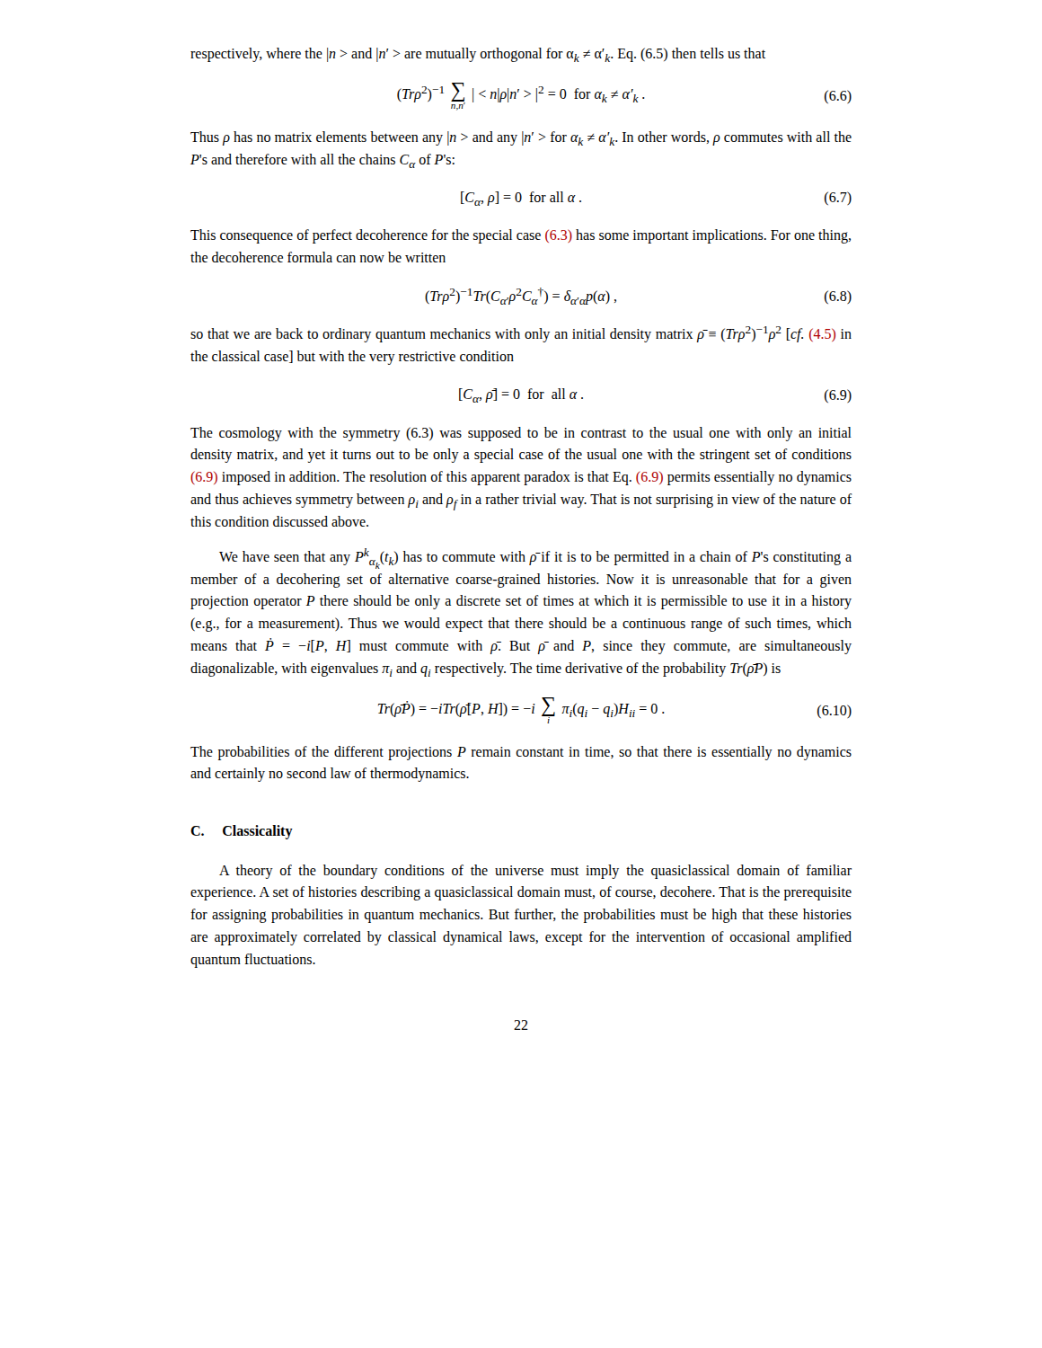respectively, where the |n > and |n′ > are mutually orthogonal for αk ≠ α′k. Eq. (6.5) then tells us that
(Trρ2)−1 ∑n,n′ | < n|ρ|n′ > |2 = 0 for αk ≠ α′k . (6.6)
Thus ρ has no matrix elements between any |n > and any |n′ > for αk ≠ α′k. In other words, ρ commutes with all the P's and therefore with all the chains Cα of P's:
[Cα, ρ] = 0 for all α . (6.7)
This consequence of perfect decoherence for the special case (6.3) has some important implications. For one thing, the decoherence formula can now be written
(Trρ2)−1Tr(Cα′ρ2Cα†) = δα′αp(α) , (6.8)
so that we are back to ordinary quantum mechanics with only an initial density matrix ρ̄ ≡ (Trρ2)−1ρ2 [cf. (4.5) in the classical case] but with the very restrictive condition
[Cα, ρ̄] = 0 for all α . (6.9)
The cosmology with the symmetry (6.3) was supposed to be in contrast to the usual one with only an initial density matrix, and yet it turns out to be only a special case of the usual one with the stringent set of conditions (6.9) imposed in addition. The resolution of this apparent paradox is that Eq. (6.9) permits essentially no dynamics and thus achieves symmetry between ρi and ρf in a rather trivial way. That is not surprising in view of the nature of this condition discussed above.
We have seen that any Pkαk(tk) has to commute with ρ̄ if it is to be permitted in a chain of P's constituting a member of a decohering set of alternative coarse-grained histories. Now it is unreasonable that for a given projection operator P there should be only a discrete set of times at which it is permissible to use it in a history (e.g., for a measurement). Thus we would expect that there should be a continuous range of such times, which means that Ṗ = −i[P, H] must commute with ρ̄. But ρ̄ and P, since they commute, are simultaneously diagonalizable, with eigenvalues πi and qi respectively. The time derivative of the probability Tr(ρ̄P) is
Tr(ρ̄Ṗ) = −iTr(ρ̄[P, H]) = −i ∑i πi(qi − qi)Hii = 0 . (6.10)
The probabilities of the different projections P remain constant in time, so that there is essentially no dynamics and certainly no second law of thermodynamics.
C. Classicality
A theory of the boundary conditions of the universe must imply the quasiclassical domain of familiar experience. A set of histories describing a quasiclassical domain must, of course, decohere. That is the prerequisite for assigning probabilities in quantum mechanics. But further, the probabilities must be high that these histories are approximately correlated by classical dynamical laws, except for the intervention of occasional amplified quantum fluctuations.
22